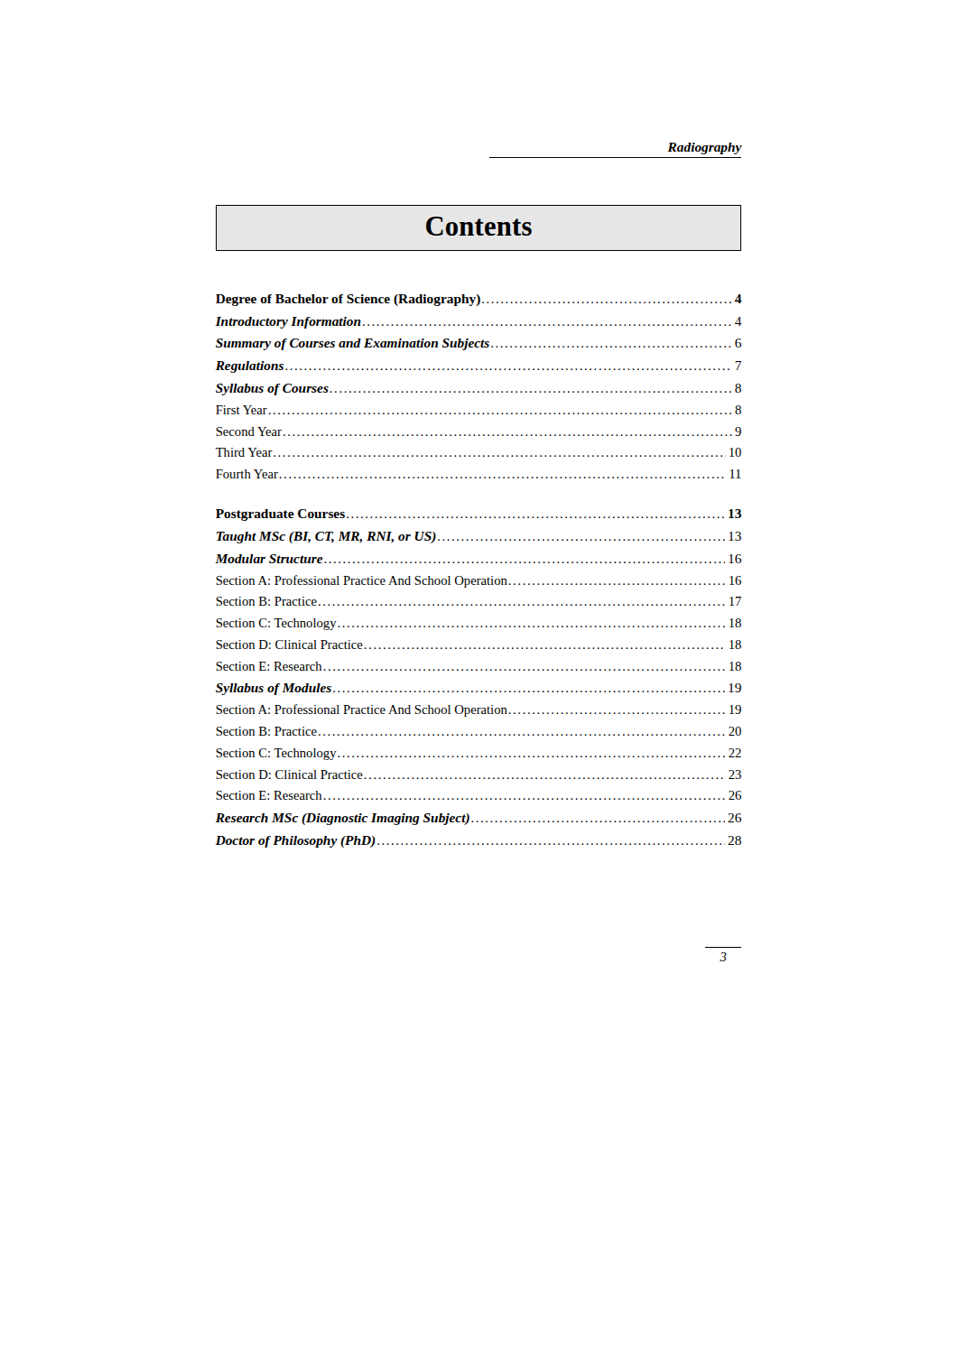Radiography
Contents
Degree of Bachelor of Science (Radiography) ....................................................................................................................... 4
Introductory Information ....................................................................................................................... 4
Summary of Courses and Examination Subjects ....................................................................................................................... 6
Regulations ....................................................................................................................... 7
Syllabus of Courses ....................................................................................................................... 8
First Year ....................................................................................................................... 8
Second Year ....................................................................................................................... 9
Third Year ....................................................................................................................... 10
Fourth Year ....................................................................................................................... 11
Postgraduate Courses ....................................................................................................................... 13
Taught MSc (BI, CT, MR, RNI, or US) ....................................................................................................................... 13
Modular Structure ....................................................................................................................... 16
Section A: Professional Practice And School Operation ....................................................................................................................... 16
Section B: Practice ....................................................................................................................... 17
Section C: Technology ....................................................................................................................... 18
Section D: Clinical Practice ....................................................................................................................... 18
Section E: Research ....................................................................................................................... 18
Syllabus of Modules ....................................................................................................................... 19
Section A: Professional Practice And School Operation ....................................................................................................................... 19
Section B: Practice ....................................................................................................................... 20
Section C: Technology ....................................................................................................................... 22
Section D: Clinical Practice ....................................................................................................................... 23
Section E: Research ....................................................................................................................... 26
Research MSc (Diagnostic Imaging Subject) ....................................................................................................................... 26
Doctor of Philosophy (PhD) ....................................................................................................................... 28
3